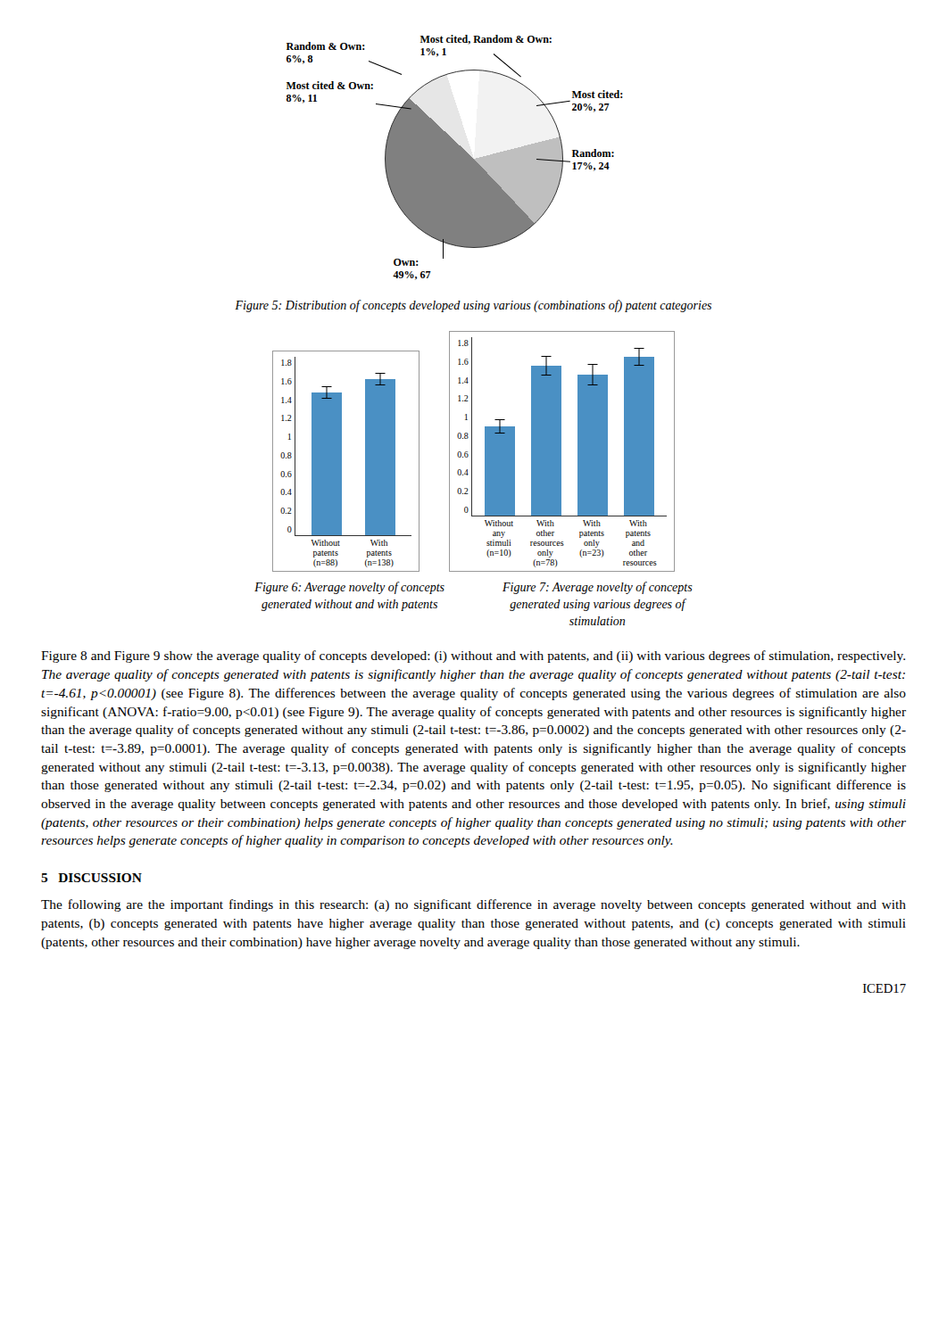Random & Own:
6%, 8
Most cited & Own:
8%, 11
Most cited, Random & Own:
1%, 1
Most cited:
20%, 27
Random:
17%, 24
Own:
49%, 67
Figure 5: Distribution of concepts developed using various (combinations of) patent categories
1.81.61.41.21 0.80.60.40.20
Without patents (n=88) With patents (n=138)
1.81.61.41.21 0.80.60.40.20
Without any stimuli (n=10) With other resources only (n=78) With patents only (n=23) With patents and other resources
Figure 6: Average novelty of concepts generated without and with patents
Figure 7: Average novelty of concepts generated using various degrees of stimulation
Figure 8 and Figure 9 show the average quality of concepts developed: (i) without and with patents, and (ii) with various degrees of stimulation, respectively. The average quality of concepts generated with patents is significantly higher than the average quality of concepts generated without patents (2-tail t-test: t=-4.61, p<0.00001) (see Figure 8). The differences between the average quality of concepts generated using the various degrees of stimulation are also significant (ANOVA: f-ratio=9.00, p<0.01) (see Figure 9). The average quality of concepts generated with patents and other resources is significantly higher than the average quality of concepts generated without any stimuli (2-tail t-test: t=-3.86, p=0.0002) and the concepts generated with other resources only (2-tail t-test: t=-3.89, p=0.0001). The average quality of concepts generated with patents only is significantly higher than the average quality of concepts generated without any stimuli (2-tail t-test: t=-3.13, p=0.0038). The average quality of concepts generated with other resources only is significantly higher than those generated without any stimuli (2-tail t-test: t=-2.34, p=0.02) and with patents only (2-tail t-test: t=1.95, p=0.05). No significant difference is observed in the average quality between concepts generated with patents and other resources and those developed with patents only. In brief, using stimuli (patents, other resources or their combination) helps generate concepts of higher quality than concepts generated using no stimuli; using patents with other resources helps generate concepts of higher quality in comparison to concepts developed with other resources only.
5 DISCUSSION
The following are the important findings in this research: (a) no significant difference in average novelty between concepts generated without and with patents, (b) concepts generated with patents have higher average quality than those generated without patents, and (c) concepts generated with stimuli (patents, other resources and their combination) have higher average novelty and average quality than those generated without any stimuli.
ICED17